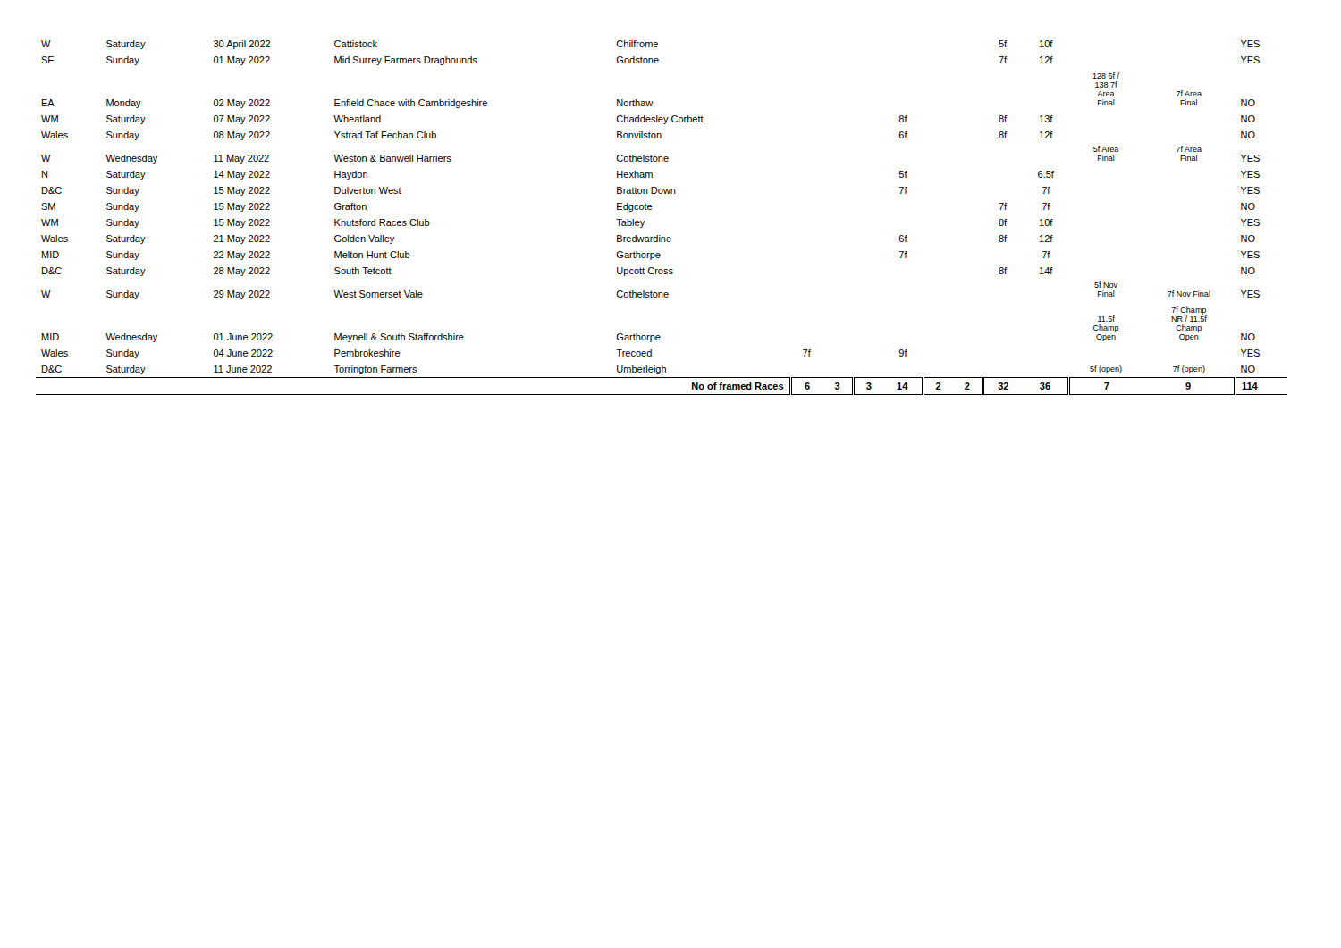| W | Saturday | 30 April 2022 | Cattistock | Chilfrome | | | | | | | 5f | 10f | | | YES |
| SE | Sunday | 01 May 2022 | Mid Surrey Farmers Draghounds | Godstone | | | | | | | 7f | 12f | | | YES |
| EA | Monday | 02 May 2022 | Enfield Chace with Cambridgeshire | Northaw | | | | | | | | | 128 6f / 138 7f Area Final | 7f Area Final | NO |
| WM | Saturday | 07 May 2022 | Wheatland | Chaddesley Corbett | | | | 8f | | | 8f | 13f | | | NO |
| Wales | Sunday | 08 May 2022 | Ystrad Taf Fechan Club | Bonvilston | | | | 6f | | | 8f | 12f | | | NO |
| W | Wednesday | 11 May 2022 | Weston & Banwell Harriers | Cothelstone | | | | | | | | | 5f Area Final | 7f Area Final | YES |
| N | Saturday | 14 May 2022 | Haydon | Hexham | | | | 5f | | | | 6.5f | | | YES |
| D&C | Sunday | 15 May 2022 | Dulverton West | Bratton Down | | | | 7f | | | | 7f | | | YES |
| SM | Sunday | 15 May 2022 | Grafton | Edgcote | | | | | | | 7f | 7f | | | NO |
| WM | Sunday | 15 May 2022 | Knutsford Races Club | Tabley | | | | | | | 8f | 10f | | | YES |
| Wales | Saturday | 21 May 2022 | Golden Valley | Bredwardine | | | | 6f | | | 8f | 12f | | | NO |
| MID | Sunday | 22 May 2022 | Melton Hunt Club | Garthorpe | | | | 7f | | | | 7f | | | YES |
| D&C | Saturday | 28 May 2022 | South Tetcott | Upcott Cross | | | | | | | 8f | 14f | | | NO |
| W | Sunday | 29 May 2022 | West Somerset Vale | Cothelstone | | | | | | | | | 5f Nov Final | 7f Nov Final | YES |
| MID | Wednesday | 01 June 2022 | Meynell & South Staffordshire | Garthorpe | | | | | | | | | 11.5f Champ Open | 7f Champ NR / 11.5f Champ Open | NO |
| Wales | Sunday | 04 June 2022 | Pembrokeshire | Trecoed | 7f | | | 9f | | | | | | | YES |
| D&C | Saturday | 11 June 2022 | Torrington Farmers | Umberleigh | | | | | | | | | 5f (open) | 7f (open) | NO |
| | No of framed Races | 6 | 3 | 3 | 14 | 2 | 2 | 32 | 36 | 7 | 9 | 114 |